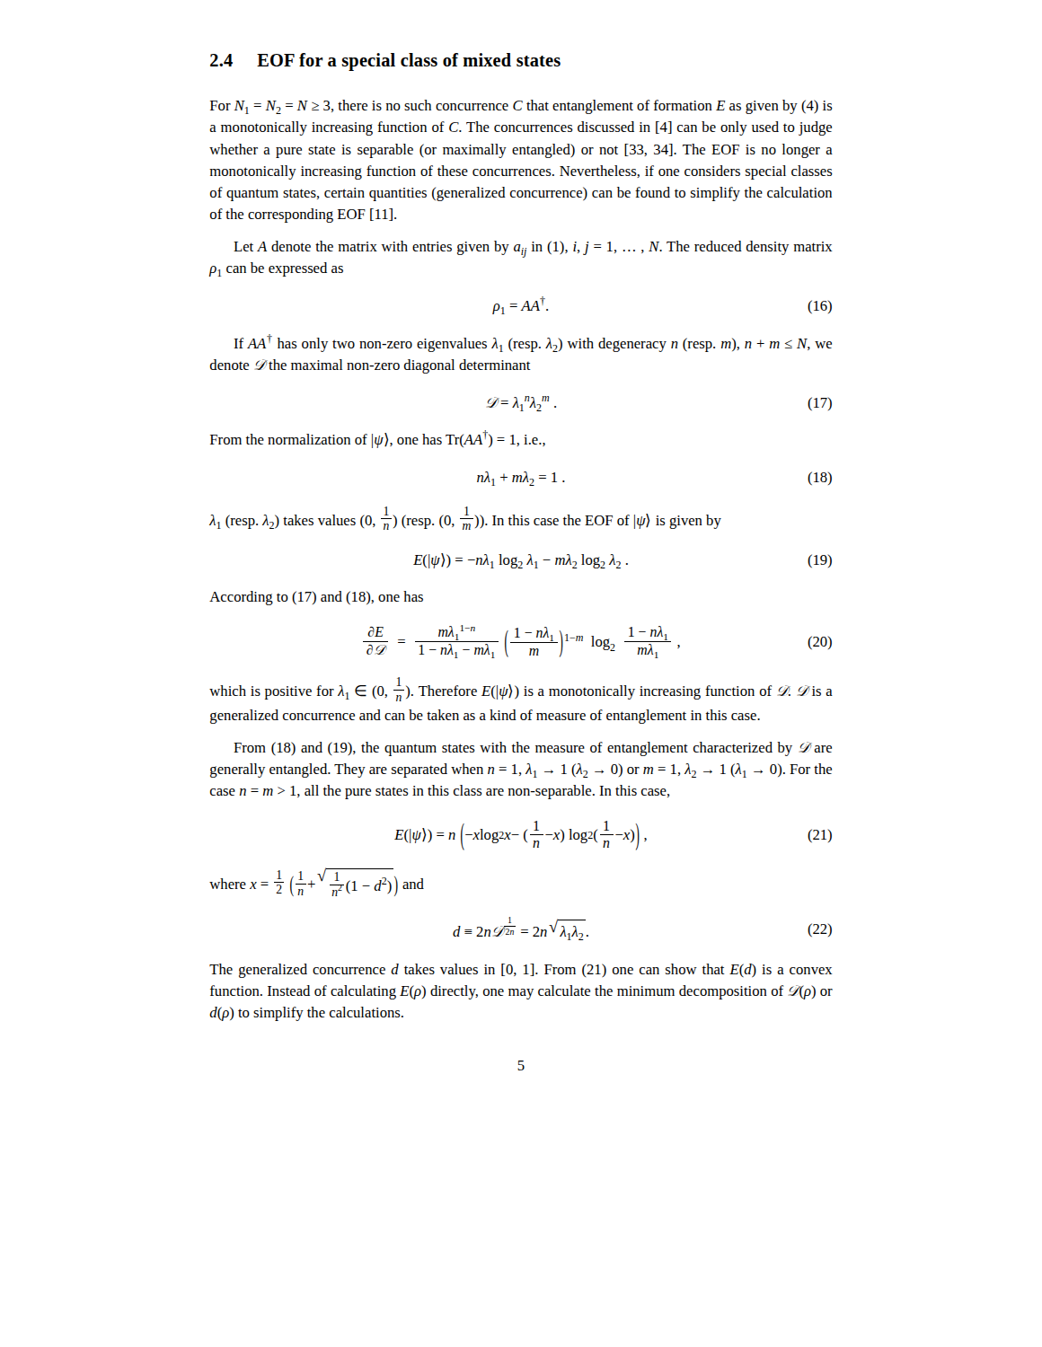2.4 EOF for a special class of mixed states
For N1 = N2 = N ≥ 3, there is no such concurrence C that entanglement of formation E as given by (4) is a monotonically increasing function of C. The concurrences discussed in [4] can be only used to judge whether a pure state is separable (or maximally entangled) or not [33, 34]. The EOF is no longer a monotonically increasing function of these concurrences. Nevertheless, if one considers special classes of quantum states, certain quantities (generalized concurrence) can be found to simplify the calculation of the corresponding EOF [11].
Let A denote the matrix with entries given by aij in (1), i, j = 1, … , N. The reduced density matrix ρ1 can be expressed as
ρ1 = AA†.
(16)
If AA† has only two non-zero eigenvalues λ1 (resp. λ2) with degeneracy n (resp. m), n + m ≤ N, we denote 𝒟 the maximal non-zero diagonal determinant
𝒟 = λ1nλ2m .
(17)
From the normalization of |ψ⟩, one has Tr(AA†) = 1, i.e.,
nλ1 + mλ2 = 1 .
(18)
λ1 (resp. λ2) takes values (0, 1 n) (resp. (0, 1 m)). In this case the EOF of |ψ⟩ is given by
E(|ψ⟩) = −nλ1 log2 λ1 − mλ2 log2 λ2 .
(19)
According to (17) and (18), one has
∂E∂𝒟 = mλ11−n 1 − nλ1 − mλ1 (1 − nλ1 m)1−m log2 1 − nλ1 mλ1 ,
(20)
which is positive for λ1 ∈ (0, 1 n). Therefore E(|ψ⟩) is a monotonically increasing function of 𝒟. 𝒟 is a generalized concurrence and can be taken as a kind of measure of entanglement in this case.
From (18) and (19), the quantum states with the measure of entanglement characterized by 𝒟 are generally entangled. They are separated when n = 1, λ1 → 1 (λ2 → 0) or m = 1, λ2 → 1 (λ1 → 0). For the case n = m > 1, all the pure states in this class are non-separable. In this case,
E(|ψ⟩) = n (−x log2 x − (1 n − x) log2(1 n − x)) ,
(21)
where x = 12 (1 n + 1 n2(1 − d2)) and
d ≡ 2n𝒟12n = 2nλ1λ2.
(22)
The generalized concurrence d takes values in [0, 1]. From (21) one can show that E(d) is a convex function. Instead of calculating E(ρ) directly, one may calculate the minimum decomposition of 𝒟(ρ) or d(ρ) to simplify the calculations.
5